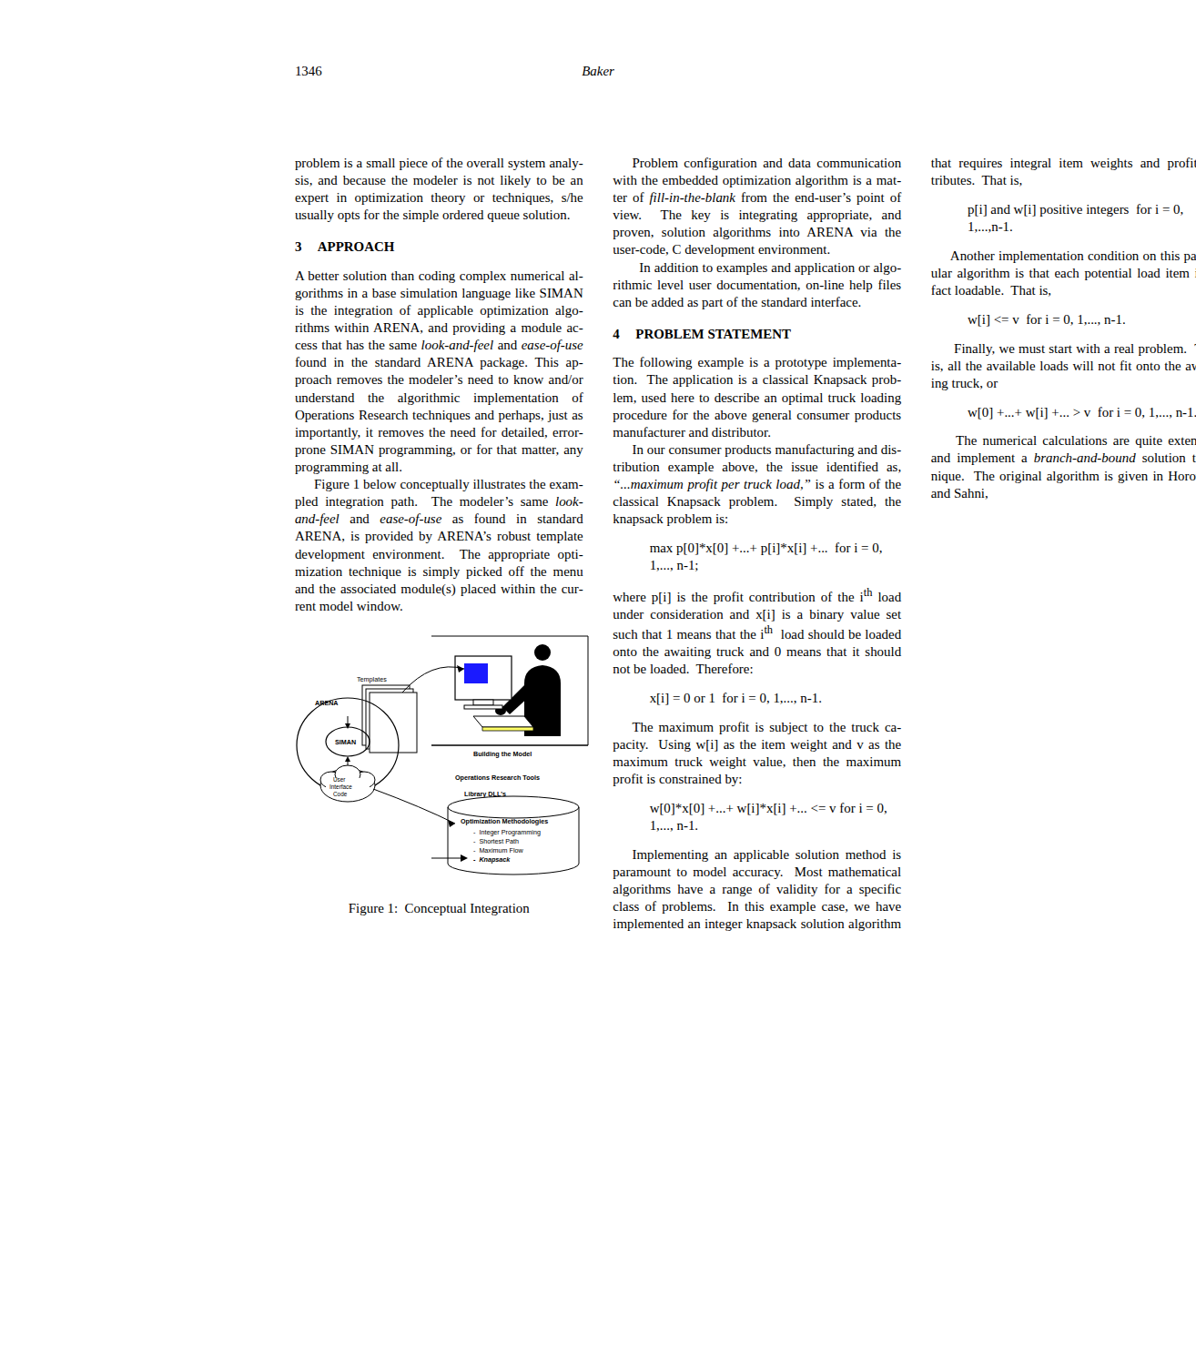1346
Baker
problem is a small piece of the overall system analysis, and because the modeler is not likely to be an expert in optimization theory or techniques, s/he usually opts for the simple ordered queue solution.
3 APPROACH
A better solution than coding complex numerical algorithms in a base simulation language like SIMAN is the integration of applicable optimization algorithms within ARENA, and providing a module access that has the same look-and-feel and ease-of-use found in the standard ARENA package. This approach removes the modeler’s need to know and/or understand the algorithmic implementation of Operations Research techniques and perhaps, just as importantly, it removes the need for detailed, error-prone SIMAN programming, or for that matter, any programming at all.
Figure 1 below conceptually illustrates the exampled integration path. The modeler’s same look-and-feel and ease-of-use as found in standard ARENA, is provided by ARENA’s robust template development environment. The appropriate optimization technique is simply picked off the menu and the associated module(s) placed within the current model window.
Templates ARENA SIMAN User Interface Code Building the Model Operations Research Tools Library DLL's Optimization Methodologies - Integer Programming - Shortest Path - Maximum Flow - Knapsack
Figure 1: Conceptual Integration
Problem configuration and data communication with the embedded optimization algorithm is a matter of fill-in-the-blank from the end-user’s point of view. The key is integrating appropriate, and proven, solution algorithms into ARENA via the user-code, C development environment.
In addition to examples and application or algorithmic level user documentation, on-line help files can be added as part of the standard interface.
4 PROBLEM STATEMENT
The following example is a prototype implementation. The application is a classical Knapsack problem, used here to describe an optimal truck loading procedure for the above general consumer products manufacturer and distributor.
In our consumer products manufacturing and distribution example above, the issue identified as, “...maximum profit per truck load,” is a form of the classical Knapsack problem. Simply stated, the knapsack problem is:
max p[0]*x[0] +...+ p[i]*x[i] +... for i = 0, 1,..., n-1;
where p[i] is the profit contribution of the ith load under consideration and x[i] is a binary value set such that 1 means that the ith load should be loaded onto the awaiting truck and 0 means that it should not be loaded. Therefore:
x[i] = 0 or 1 for i = 0, 1,..., n-1.
The maximum profit is subject to the truck capacity. Using w[i] as the item weight and v as the maximum truck weight value, then the maximum profit is constrained by:
w[0]*x[0] +...+ w[i]*x[i] +... <= v for i = 0, 1,..., n-1.
Implementing an applicable solution method is paramount to model accuracy. Most mathematical algorithms have a range of validity for a specific class of problems. In this example case, we have implemented an integer knapsack solution algorithm that requires integral item weights and profit attributes. That is,
p[i] and w[i] positive integers for i = 0, 1,...,n-1.
Another implementation condition on this particular algorithm is that each potential load item is in fact loadable. That is,
w[i] <= v for i = 0, 1,..., n-1.
Finally, we must start with a real problem. That is, all the available loads will not fit onto the awaiting truck, or
w[0] +...+ w[i] +... > v for i = 0, 1,..., n-1.
The numerical calculations are quite extensive and implement a branch-and-bound solution technique. The original algorithm is given in Horowitz and Sahni,